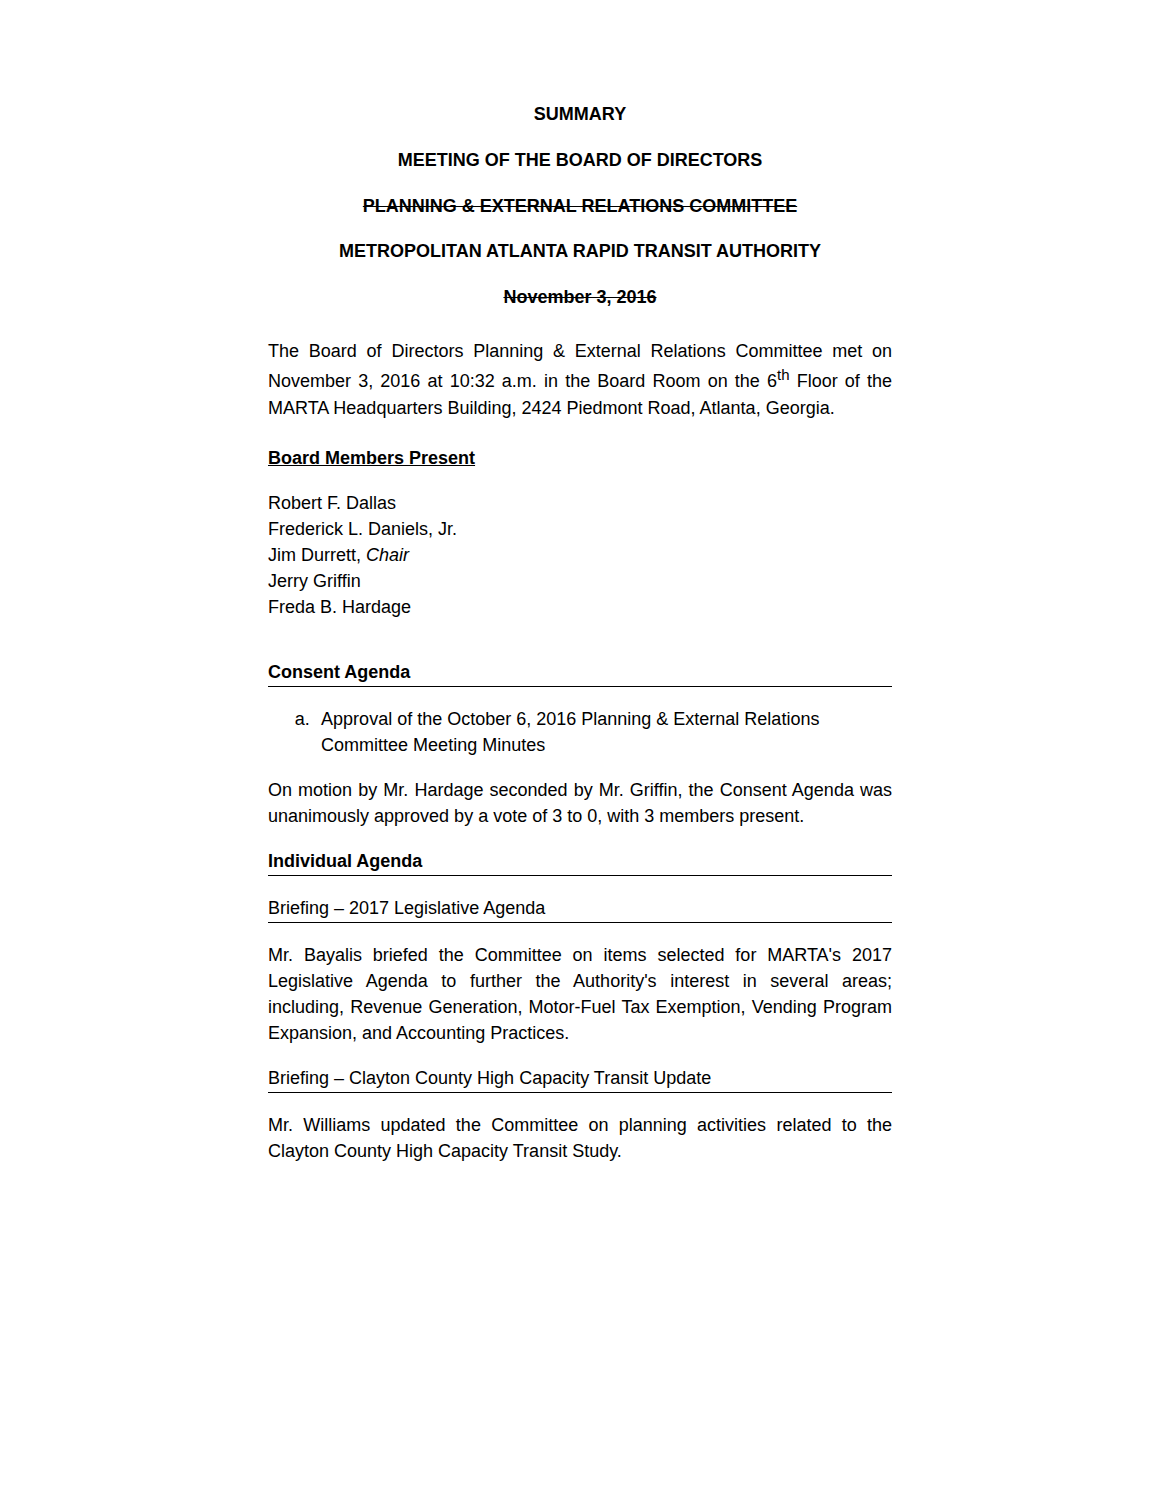SUMMARY
MEETING OF THE BOARD OF DIRECTORS
PLANNING & EXTERNAL RELATIONS COMMITTEE
METROPOLITAN ATLANTA RAPID TRANSIT AUTHORITY
November 3, 2016
The Board of Directors Planning & External Relations Committee met on November 3, 2016 at 10:32 a.m. in the Board Room on the 6th Floor of the MARTA Headquarters Building, 2424 Piedmont Road, Atlanta, Georgia.
Board Members Present
Robert F. Dallas Frederick L. Daniels, Jr. Jim Durrett, Chair Jerry Griffin Freda B. Hardage
Consent Agenda
Approval of the October 6, 2016 Planning & External Relations Committee Meeting Minutes
On motion by Mr. Hardage seconded by Mr. Griffin, the Consent Agenda was unanimously approved by a vote of 3 to 0, with 3 members present.
Individual Agenda
Briefing – 2017 Legislative Agenda
Mr. Bayalis briefed the Committee on items selected for MARTA's 2017 Legislative Agenda to further the Authority's interest in several areas; including, Revenue Generation, Motor-Fuel Tax Exemption, Vending Program Expansion, and Accounting Practices.
Briefing – Clayton County High Capacity Transit Update
Mr. Williams updated the Committee on planning activities related to the Clayton County High Capacity Transit Study.